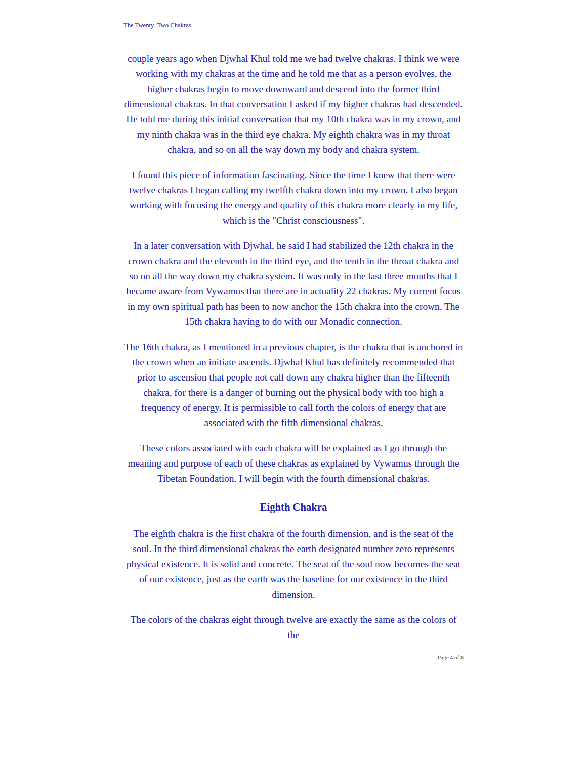The Twenty–Two Chakras
couple years ago when Djwhal Khul told me we had twelve chakras. I think we were working with my chakras at the time and he told me that as a person evolves, the higher chakras begin to move downward and descend into the former third dimensional chakras. In that conversation I asked if my higher chakras had descended. He told me during this initial conversation that my 10th chakra was in my crown, and my ninth chakra was in the third eye chakra. My eighth chakra was in my throat chakra, and so on all the way down my body and chakra system.
I found this piece of information fascinating. Since the time I knew that there were twelve chakras I began calling my twelfth chakra down into my crown. I also began working with focusing the energy and quality of this chakra more clearly in my life, which is the "Christ consciousness".
In a later conversation with Djwhal, he said I had stabilized the 12th chakra in the crown chakra and the eleventh in the third eye, and the tenth in the throat chakra and so on all the way down my chakra system. It was only in the last three months that I became aware from Vywamus that there are in actuality 22 chakras. My current focus in my own spiritual path has been to now anchor the 15th chakra into the crown. The 15th chakra having to do with our Monadic connection.
The 16th chakra, as I mentioned in a previous chapter, is the chakra that is anchored in the crown when an initiate ascends. Djwhal Khul has definitely recommended that prior to ascension that people not call down any chakra higher than the fifteenth chakra, for there is a danger of burning out the physical body with too high a frequency of energy. It is permissible to call forth the colors of energy that are associated with the fifth dimensional chakras.
These colors associated with each chakra will be explained as I go through the meaning and purpose of each of these chakras as explained by Vywamus through the Tibetan Foundation. I will begin with the fourth dimensional chakras.
Eighth Chakra
The eighth chakra is the first chakra of the fourth dimension, and is the seat of the soul. In the third dimensional chakras the earth designated number zero represents physical existence. It is solid and concrete. The seat of the soul now becomes the seat of our existence, just as the earth was the baseline for our existence in the third dimension.
The colors of the chakras eight through twelve are exactly the same as the colors of the
Page 4 of 8